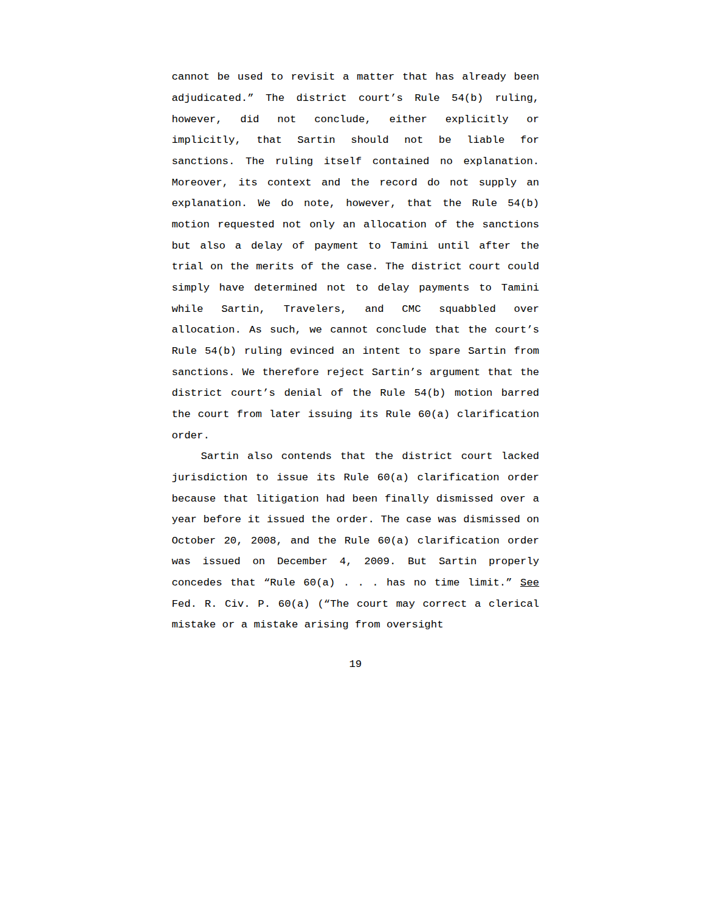cannot be used to revisit a matter that has already been adjudicated.” The district court’s Rule 54(b) ruling, however, did not conclude, either explicitly or implicitly, that Sartin should not be liable for sanctions. The ruling itself contained no explanation. Moreover, its context and the record do not supply an explanation. We do note, however, that the Rule 54(b) motion requested not only an allocation of the sanctions but also a delay of payment to Tamini until after the trial on the merits of the case. The district court could simply have determined not to delay payments to Tamini while Sartin, Travelers, and CMC squabbled over allocation. As such, we cannot conclude that the court’s Rule 54(b) ruling evinced an intent to spare Sartin from sanctions. We therefore reject Sartin’s argument that the district court’s denial of the Rule 54(b) motion barred the court from later issuing its Rule 60(a) clarification order.
Sartin also contends that the district court lacked jurisdiction to issue its Rule 60(a) clarification order because that litigation had been finally dismissed over a year before it issued the order. The case was dismissed on October 20, 2008, and the Rule 60(a) clarification order was issued on December 4, 2009. But Sartin properly concedes that “Rule 60(a) . . . has no time limit.” See Fed. R. Civ. P. 60(a) (“The court may correct a clerical mistake or a mistake arising from oversight
19